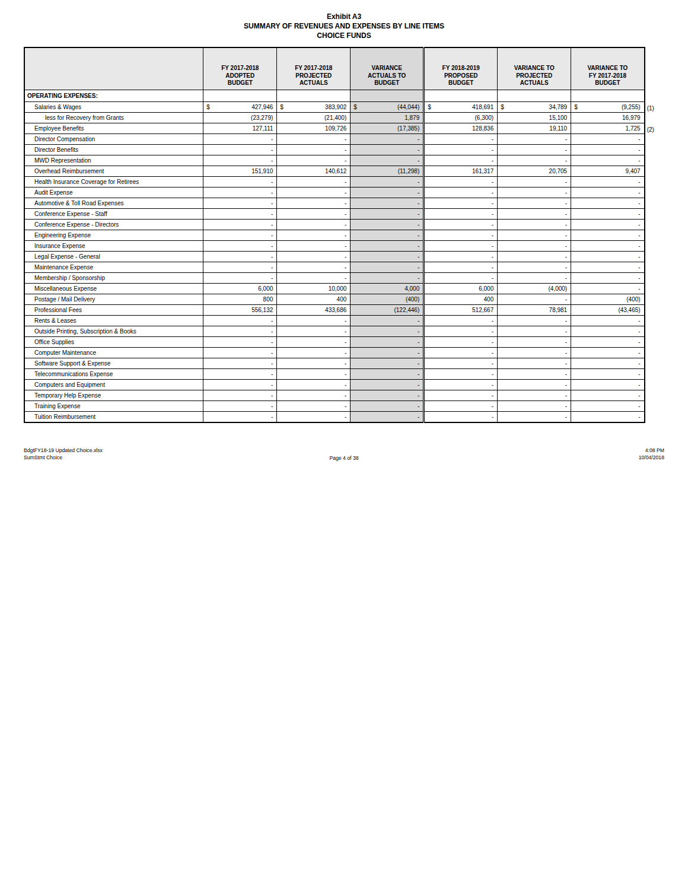Exhibit A3
SUMMARY OF REVENUES AND EXPENSES BY LINE ITEMS
CHOICE FUNDS
| | FY 2017-2018 ADOPTED BUDGET | FY 2017-2018 PROJECTED ACTUALS | VARIANCE ACTUALS TO BUDGET | FY 2018-2019 PROPOSED BUDGET | VARIANCE TO PROJECTED ACTUALS | VARIANCE TO FY 2017-2018 BUDGET | |
| --- | --- | --- | --- | --- | --- | --- | --- |
| OPERATING EXPENSES: | | | | | | | |
| Salaries & Wages | $ 427,946 | $ 383,902 | $ (44,044) | $ 418,691 | $ 34,789 | $ (9,255) | (1) |
| less for Recovery from Grants | (23,279) | (21,400) | 1,879 | (6,300) | 15,100 | 16,979 | |
| Employee Benefits | 127,111 | 109,726 | (17,385) | 128,836 | 19,110 | 1,725 | (2) |
| Director Compensation | - | - | - | - | - | - | |
| Director Benefits | - | - | - | - | - | - | |
| MWD Representation | - | - | - | - | - | - | |
| Overhead Reimbursement | 151,910 | 140,612 | (11,298) | 161,317 | 20,705 | 9,407 | |
| Health Insurance Coverage for Retirees | - | - | - | - | - | - | |
| Audit Expense | - | - | - | - | - | - | |
| Automotive & Toll Road Expenses | - | - | - | - | - | - | |
| Conference Expense - Staff | - | - | - | - | - | - | |
| Conference Expense - Directors | - | - | - | - | - | - | |
| Engineering Expense | - | - | - | - | - | - | |
| Insurance Expense | - | - | - | - | - | - | |
| Legal Expense - General | - | - | - | - | - | - | |
| Maintenance Expense | - | - | - | - | - | - | |
| Membership / Sponsorship | - | - | - | - | - | - | |
| Miscellaneous Expense | 6,000 | 10,000 | 4,000 | 6,000 | (4,000) | - | |
| Postage / Mail Delivery | 800 | 400 | (400) | 400 | - | (400) | |
| Professional Fees | 556,132 | 433,686 | (122,446) | 512,667 | 78,981 | (43,465) | |
| Rents & Leases | - | - | - | - | - | - | |
| Outside Printing, Subscription & Books | - | - | - | - | - | - | |
| Office Supplies | - | - | - | - | - | - | |
| Computer Maintenance | - | - | - | - | - | - | |
| Software Support & Expense | - | - | - | - | - | - | |
| Telecommunications Expense | - | - | - | - | - | - | |
| Computers and Equipment | - | - | - | - | - | - | |
| Temporary Help Expense | - | - | - | - | - | - | |
| Training Expense | - | - | - | - | - | - | |
| Tuition Reimbursement | - | - | - | - | - | - | |
BdgtFY18-19 Updated Choice.xlsx
SumStmt Choice
Page 4 of 38
4:08 PM
10/04/2018